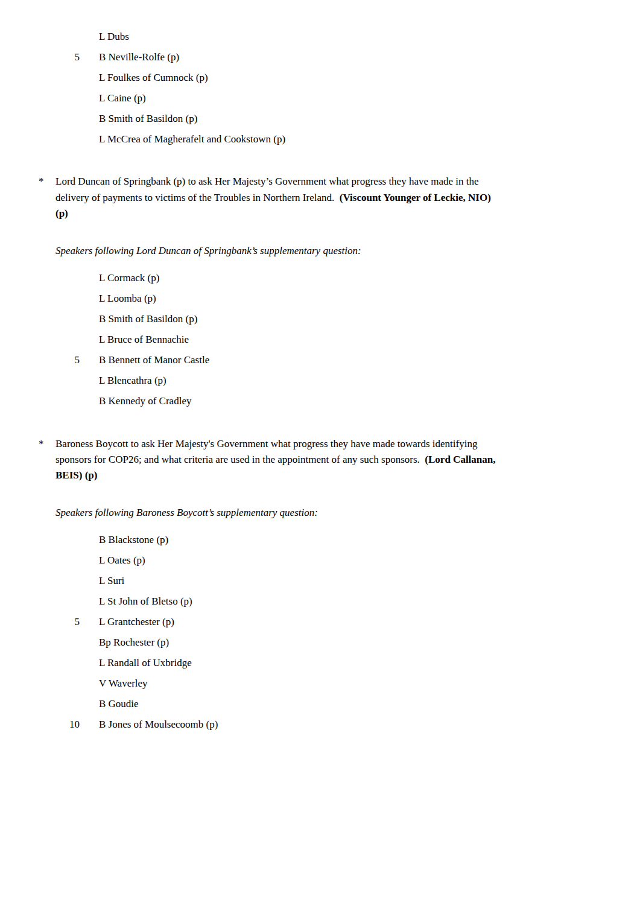L Dubs
5 B Neville-Rolfe (p)
L Foulkes of Cumnock (p)
L Caine (p)
B Smith of Basildon (p)
L McCrea of Magherafelt and Cookstown (p)
*Lord Duncan of Springbank (p) to ask Her Majesty’s Government what progress they have made in the delivery of payments to victims of the Troubles in Northern Ireland. (Viscount Younger of Leckie, NIO) (p)
Speakers following Lord Duncan of Springbank’s supplementary question:
L Cormack (p)
L Loomba (p)
B Smith of Basildon (p)
L Bruce of Bennachie
5 B Bennett of Manor Castle
L Blencathra (p)
B Kennedy of Cradley
*Baroness Boycott to ask Her Majesty's Government what progress they have made towards identifying sponsors for COP26; and what criteria are used in the appointment of any such sponsors. (Lord Callanan, BEIS) (p)
Speakers following Baroness Boycott’s supplementary question:
B Blackstone (p)
L Oates (p)
L Suri
L St John of Bletso (p)
5 L Grantchester (p)
Bp Rochester (p)
L Randall of Uxbridge
V Waverley
B Goudie
10 B Jones of Moulsecoomb (p)